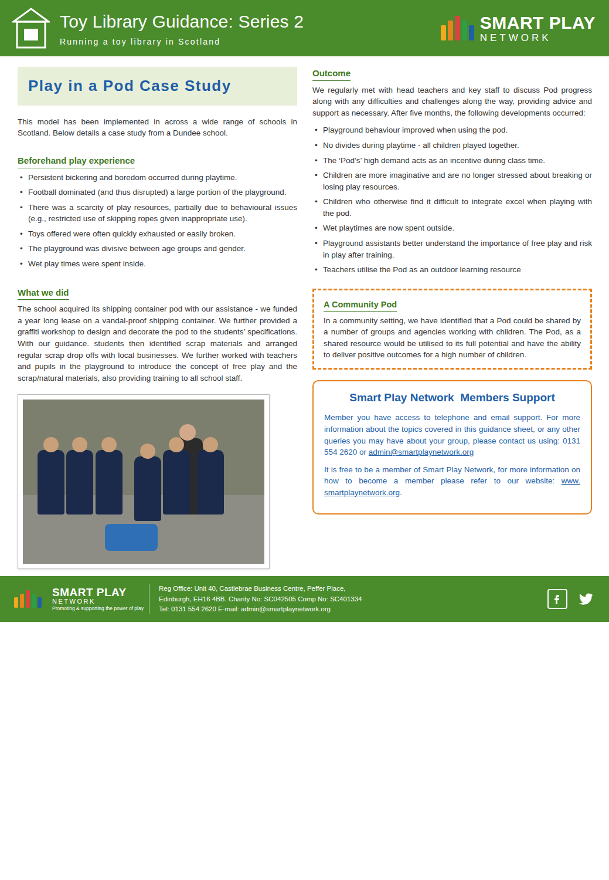Toy Library Guidance: Series 2
Running a toy library in Scotland
SMART PLAY NETWORK
Play in a Pod Case Study
This model has been implemented in across a wide range of schools in Scotland. Below details a case study from a Dundee school.
Beforehand play experience
Persistent bickering and boredom occurred during playtime.
Football dominated (and thus disrupted) a large portion of the playground.
There was a scarcity of play resources, partially due to behavioural issues (e.g., restricted use of skipping ropes given inappropriate use).
Toys offered were often quickly exhausted or easily broken.
The playground was divisive between age groups and gender.
Wet play times were spent inside.
What we did
The school acquired its shipping container pod with our assistance - we funded a year long lease on a vandal-proof shipping container. We further provided a graffiti workshop to design and decorate the pod to the students’ specifications. With our guidance. students then identified scrap materials and arranged regular scrap drop offs with local businesses. We further worked with teachers and pupils in the playground to introduce the concept of free play and the scrap/natural materials, also providing training to all school staff.
Outcome
We regularly met with head teachers and key staff to discuss Pod progress along with any difficulties and challenges along the way, providing advice and support as necessary. After five months, the following developments occurred:
Playground behaviour improved when using the pod.
No divides during playtime - all children played together.
The ‘Pod’s’ high demand acts as an incentive during class time.
Children are more imaginative and are no longer stressed about breaking or losing play resources.
Children who otherwise find it difficult to integrate excel when playing with the pod.
Wet playtimes are now spent outside.
Playground assistants better understand the importance of free play and risk in play after training.
Teachers utilise the Pod as an outdoor learning resource
A Community Pod
In a community setting, we have identified that a Pod could be shared by a number of groups and agencies working with children. The Pod, as a shared resource would be utilised to its full potential and have the ability to deliver positive outcomes for a high number of children.
Smart Play Network Members Support
Member you have access to telephone and email support. For more information about the topics covered in this guidance sheet, or any other queries you may have about your group, please contact us using: 0131 554 2620 or admin@smartplaynetwork.org
It is free to be a member of Smart Play Network, for more information on how to become a member please refer to our website: www. smartplaynetwork.org.
SMART PLAY NETWORK Promoting & supporting the power of play
Reg Office: Unit 40, Castlebrae Business Centre, Peffer Place,
Edinburgh, EH16 4BB. Charity No: SC042505 Comp No: SC401334
Tel: 0131 554 2620 E-mail: admin@smartplaynetwork.org